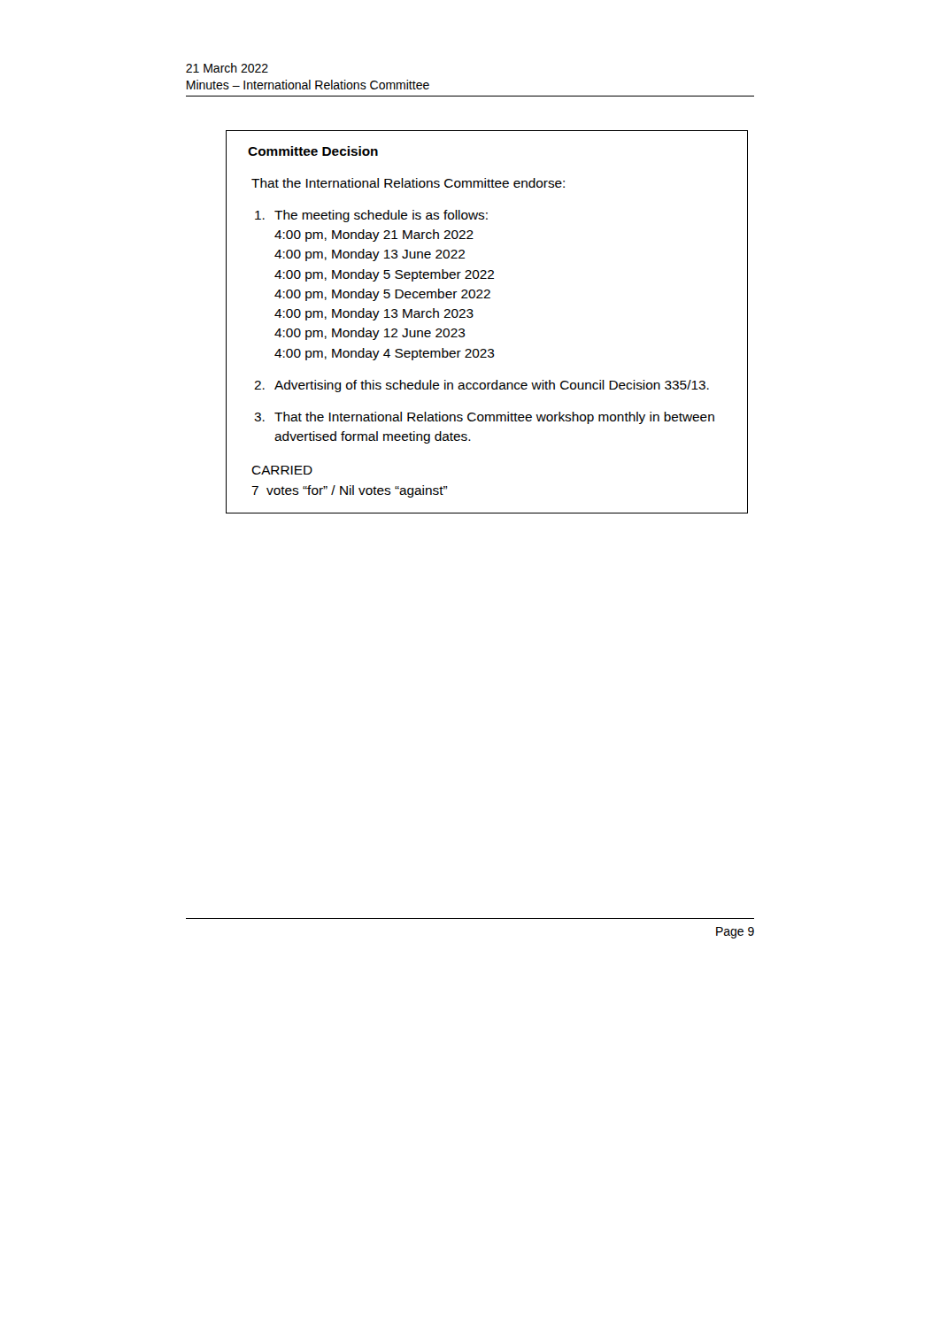21 March 2022 Minutes – International Relations Committee
Committee Decision
That the International Relations Committee endorse:
The meeting schedule is as follows:
4:00 pm, Monday 21 March 2022
4:00 pm, Monday 13 June 2022
4:00 pm, Monday 5 September 2022
4:00 pm, Monday 5 December 2022
4:00 pm, Monday 13 March 2023
4:00 pm, Monday 12 June 2023
4:00 pm, Monday 4 September 2023
Advertising of this schedule in accordance with Council Decision 335/13.
That the International Relations Committee workshop monthly in between advertised formal meeting dates.
CARRIED
7 votes “for” / Nil votes “against”
Page 9